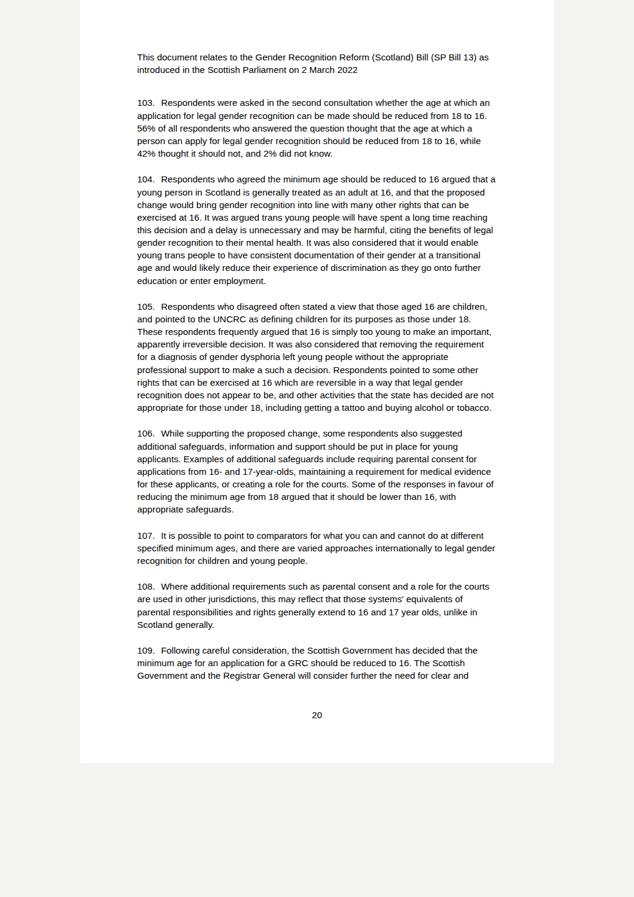This document relates to the Gender Recognition Reform (Scotland) Bill (SP Bill 13) as introduced in the Scottish Parliament on 2 March 2022
103. Respondents were asked in the second consultation whether the age at which an application for legal gender recognition can be made should be reduced from 18 to 16. 56% of all respondents who answered the question thought that the age at which a person can apply for legal gender recognition should be reduced from 18 to 16, while 42% thought it should not, and 2% did not know.
104. Respondents who agreed the minimum age should be reduced to 16 argued that a young person in Scotland is generally treated as an adult at 16, and that the proposed change would bring gender recognition into line with many other rights that can be exercised at 16. It was argued trans young people will have spent a long time reaching this decision and a delay is unnecessary and may be harmful, citing the benefits of legal gender recognition to their mental health. It was also considered that it would enable young trans people to have consistent documentation of their gender at a transitional age and would likely reduce their experience of discrimination as they go onto further education or enter employment.
105. Respondents who disagreed often stated a view that those aged 16 are children, and pointed to the UNCRC as defining children for its purposes as those under 18. These respondents frequently argued that 16 is simply too young to make an important, apparently irreversible decision. It was also considered that removing the requirement for a diagnosis of gender dysphoria left young people without the appropriate professional support to make a such a decision. Respondents pointed to some other rights that can be exercised at 16 which are reversible in a way that legal gender recognition does not appear to be, and other activities that the state has decided are not appropriate for those under 18, including getting a tattoo and buying alcohol or tobacco.
106. While supporting the proposed change, some respondents also suggested additional safeguards, information and support should be put in place for young applicants. Examples of additional safeguards include requiring parental consent for applications from 16- and 17-year-olds, maintaining a requirement for medical evidence for these applicants, or creating a role for the courts. Some of the responses in favour of reducing the minimum age from 18 argued that it should be lower than 16, with appropriate safeguards.
107. It is possible to point to comparators for what you can and cannot do at different specified minimum ages, and there are varied approaches internationally to legal gender recognition for children and young people.
108. Where additional requirements such as parental consent and a role for the courts are used in other jurisdictions, this may reflect that those systems' equivalents of parental responsibilities and rights generally extend to 16 and 17 year olds, unlike in Scotland generally.
109. Following careful consideration, the Scottish Government has decided that the minimum age for an application for a GRC should be reduced to 16. The Scottish Government and the Registrar General will consider further the need for clear and
20